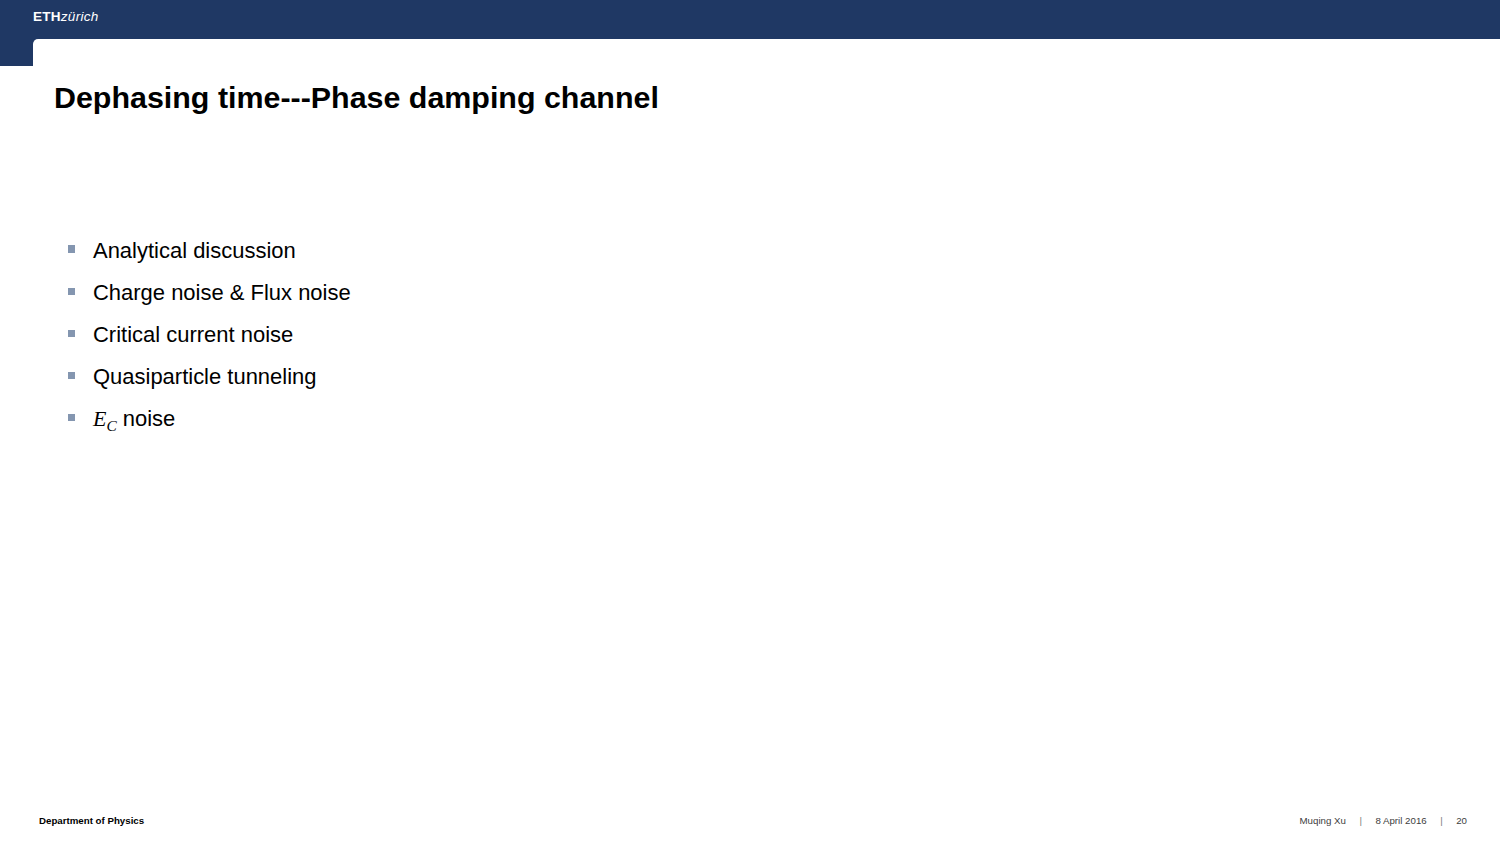ETH zürich
Dephasing time---Phase damping channel
Analytical discussion
Charge noise & Flux noise
Critical current noise
Quasiparticle tunneling
EC noise
Department of Physics
Muqing Xu | 8 April 2016 | 20